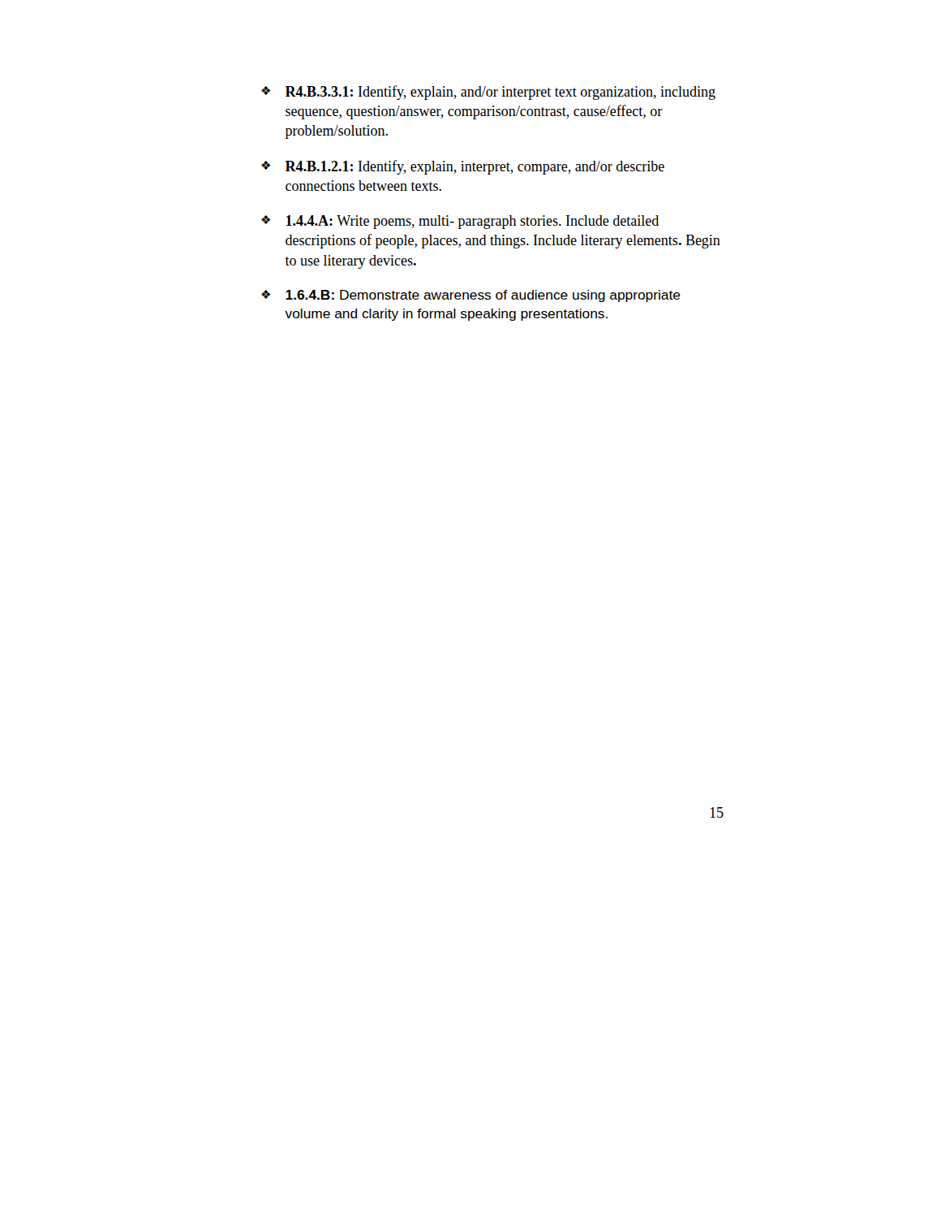R4.B.3.3.1: Identify, explain, and/or interpret text organization, including sequence, question/answer, comparison/contrast, cause/effect, or problem/solution.
R4.B.1.2.1: Identify, explain, interpret, compare, and/or describe connections between texts.
1.4.4.A: Write poems, multi- paragraph stories. Include detailed descriptions of people, places, and things. Include literary elements. Begin to use literary devices.
1.6.4.B: Demonstrate awareness of audience using appropriate volume and clarity in formal speaking presentations.
15